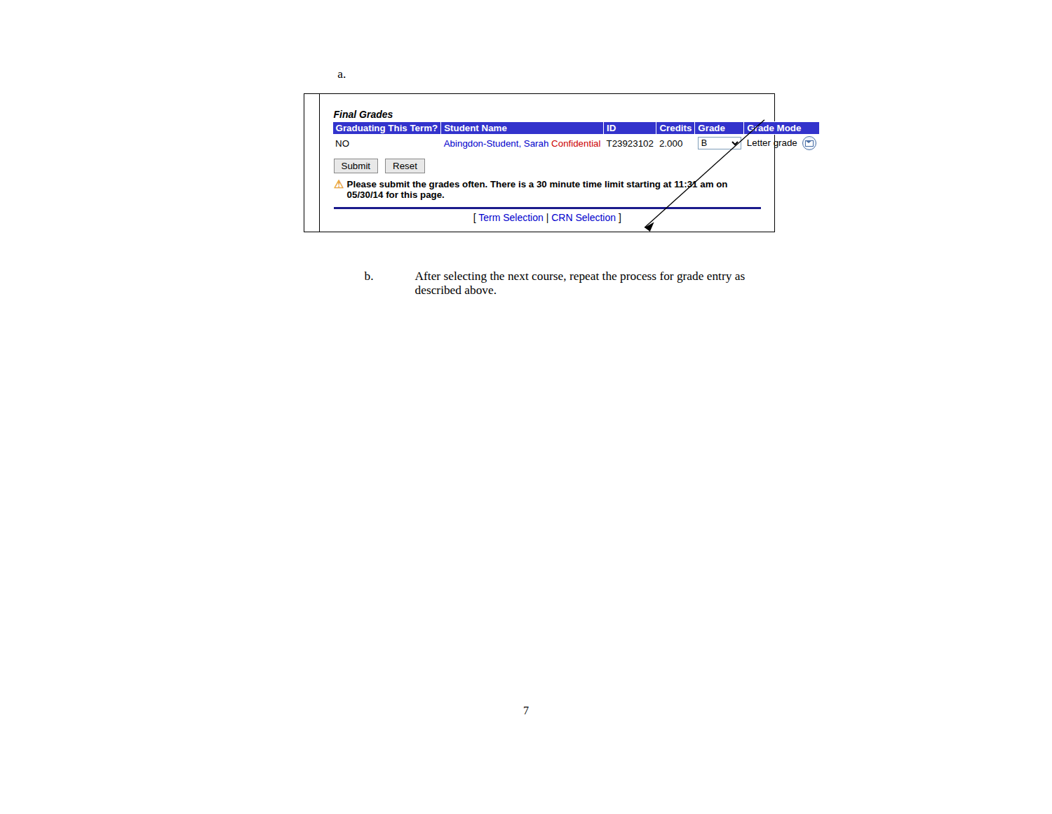a.
Final Grades
| Graduating This Term? | Student Name | ID | Credits | Grade | Grade Mode |
| --- | --- | --- | --- | --- | --- |
| NO | Abingdon-Student, Sarah Confidential | T23923102 | 2.000 | B | Letter grade |
Submit Reset
⚠ Please submit the grades often. There is a 30 minute time limit starting at 11:31 am on 05/30/14 for this page.
[ Term Selection | CRN Selection ]
b. After selecting the next course, repeat the process for grade entry as described above.
7